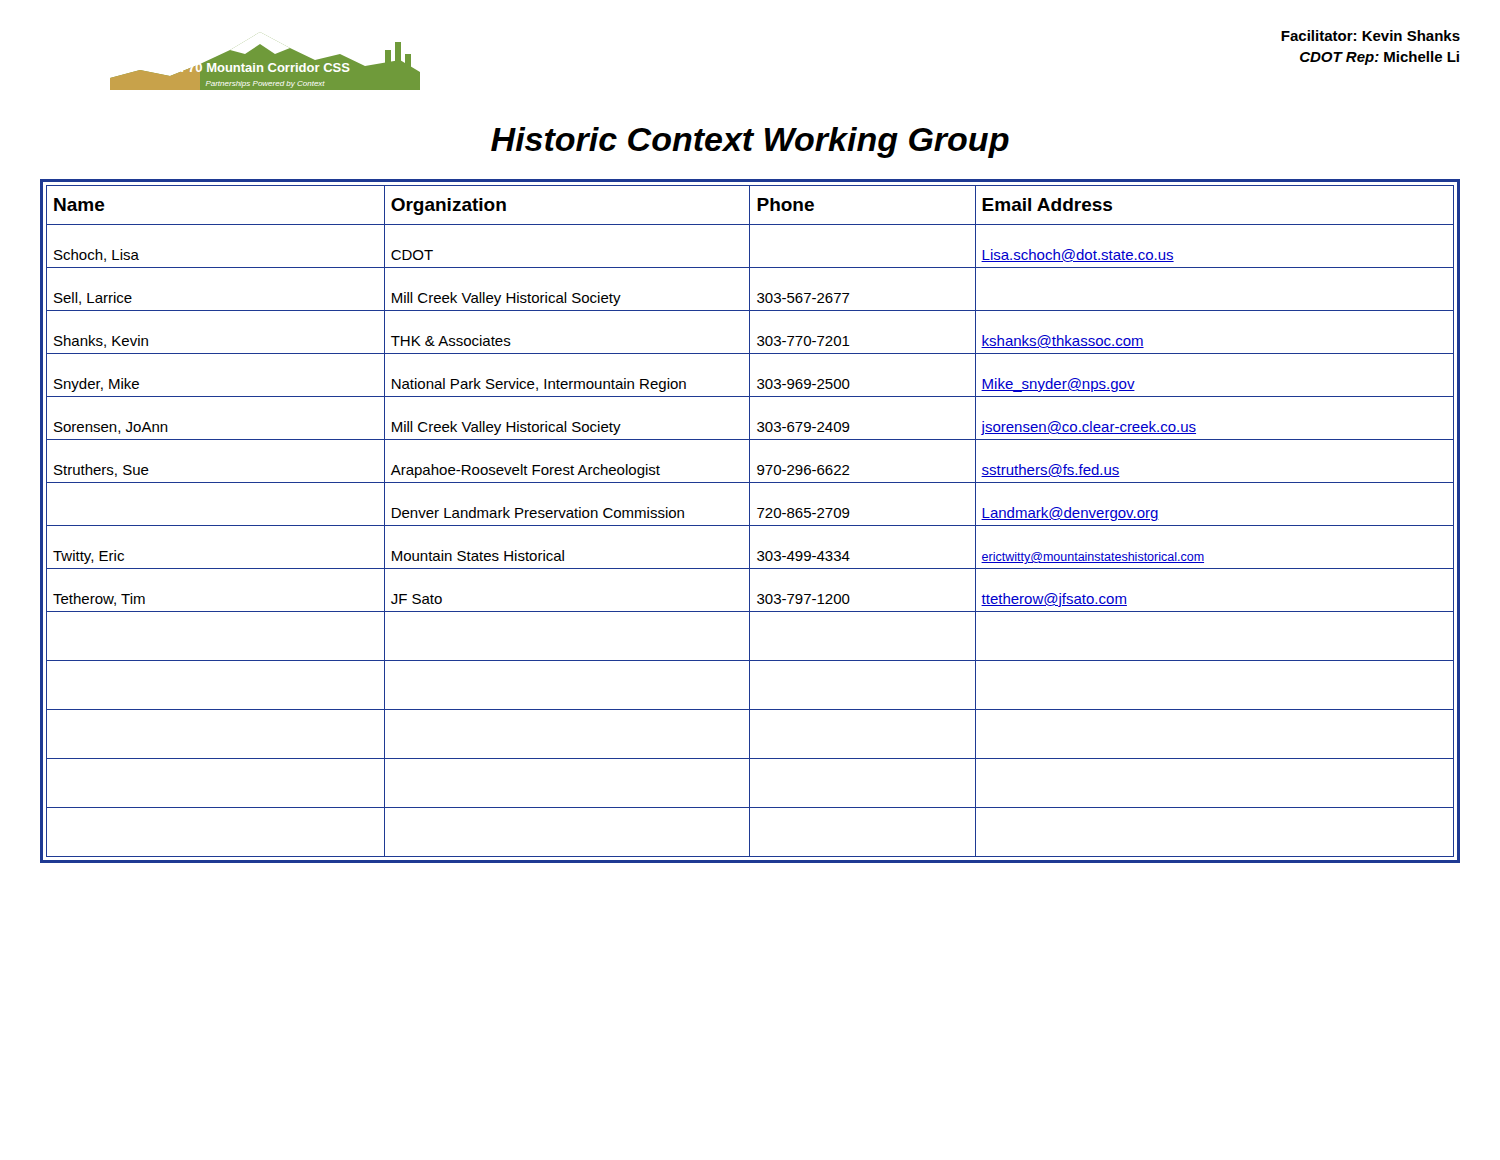I-70 Mountain Corridor CSS Partnerships Powered by Context
Facilitator: Kevin Shanks
CDOT Rep: Michelle Li
Historic Context Working Group
| Name | Organization | Phone | Email Address |
| --- | --- | --- | --- |
| Schoch, Lisa | CDOT | | Lisa.schoch@dot.state.co.us |
| Sell, Larrice | Mill Creek Valley Historical Society | 303-567-2677 | |
| Shanks, Kevin | THK & Associates | 303-770-7201 | kshanks@thkassoc.com |
| Snyder, Mike | National Park Service, Intermountain Region | 303-969-2500 | Mike_snyder@nps.gov |
| Sorensen, JoAnn | Mill Creek Valley Historical Society | 303-679-2409 | jsorensen@co.clear-creek.co.us |
| Struthers, Sue | Arapahoe-Roosevelt Forest Archeologist | 970-296-6622 | sstruthers@fs.fed.us |
| | Denver Landmark Preservation Commission | 720-865-2709 | Landmark@denvergov.org |
| Twitty, Eric | Mountain States Historical | 303-499-4334 | erictwitty@mountainstateshistorical.com |
| Tetherow, Tim | JF Sato | 303-797-1200 | ttetherow@jfsato.com |